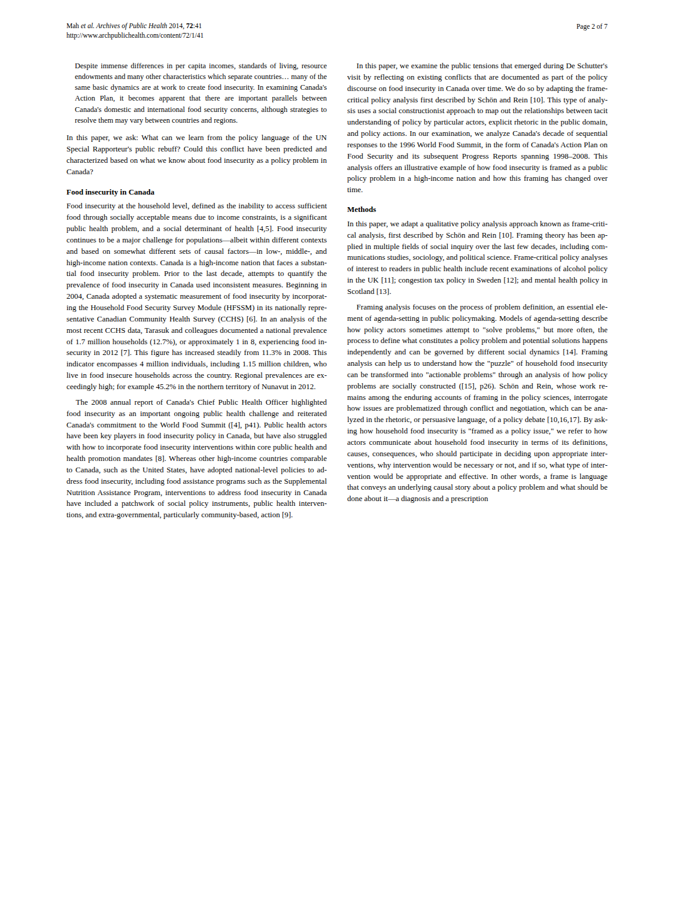Mah et al. Archives of Public Health 2014, 72:41
http://www.archpublichealth.com/content/72/1/41
Page 2 of 7
Despite immense differences in per capita incomes, standards of living, resource endowments and many other characteristics which separate countries… many of the same basic dynamics are at work to create food insecurity. In examining Canada's Action Plan, it becomes apparent that there are important parallels between Canada's domestic and international food security concerns, although strategies to resolve them may vary between countries and regions.
In this paper, we ask: What can we learn from the policy language of the UN Special Rapporteur's public rebuff? Could this conflict have been predicted and characterized based on what we know about food insecurity as a policy problem in Canada?
Food insecurity in Canada
Food insecurity at the household level, defined as the inability to access sufficient food through socially acceptable means due to income constraints, is a significant public health problem, and a social determinant of health [4,5]. Food insecurity continues to be a major challenge for populations—albeit within different contexts and based on somewhat different sets of causal factors—in low-, middle-, and high-income nation contexts. Canada is a high-income nation that faces a substantial food insecurity problem. Prior to the last decade, attempts to quantify the prevalence of food insecurity in Canada used inconsistent measures. Beginning in 2004, Canada adopted a systematic measurement of food insecurity by incorporating the Household Food Security Survey Module (HFSSM) in its nationally representative Canadian Community Health Survey (CCHS) [6]. In an analysis of the most recent CCHS data, Tarasuk and colleagues documented a national prevalence of 1.7 million households (12.7%), or approximately 1 in 8, experiencing food insecurity in 2012 [7]. This figure has increased steadily from 11.3% in 2008. This indicator encompasses 4 million individuals, including 1.15 million children, who live in food insecure households across the country. Regional prevalences are exceedingly high; for example 45.2% in the northern territory of Nunavut in 2012.
The 2008 annual report of Canada's Chief Public Health Officer highlighted food insecurity as an important ongoing public health challenge and reiterated Canada's commitment to the World Food Summit ([4], p41). Public health actors have been key players in food insecurity policy in Canada, but have also struggled with how to incorporate food insecurity interventions within core public health and health promotion mandates [8]. Whereas other high-income countries comparable to Canada, such as the United States, have adopted national-level policies to address food insecurity, including food assistance programs such as the Supplemental Nutrition Assistance Program, interventions to address food insecurity in Canada have included a patchwork of social policy instruments, public health interventions, and extra-governmental, particularly community-based, action [9].
In this paper, we examine the public tensions that emerged during De Schutter's visit by reflecting on existing conflicts that are documented as part of the policy discourse on food insecurity in Canada over time. We do so by adapting the frame-critical policy analysis first described by Schön and Rein [10]. This type of analysis uses a social constructionist approach to map out the relationships between tacit understanding of policy by particular actors, explicit rhetoric in the public domain, and policy actions. In our examination, we analyze Canada's decade of sequential responses to the 1996 World Food Summit, in the form of Canada's Action Plan on Food Security and its subsequent Progress Reports spanning 1998–2008. This analysis offers an illustrative example of how food insecurity is framed as a public policy problem in a high-income nation and how this framing has changed over time.
Methods
In this paper, we adapt a qualitative policy analysis approach known as frame-critical analysis, first described by Schön and Rein [10]. Framing theory has been applied in multiple fields of social inquiry over the last few decades, including communications studies, sociology, and political science. Frame-critical policy analyses of interest to readers in public health include recent examinations of alcohol policy in the UK [11]; congestion tax policy in Sweden [12]; and mental health policy in Scotland [13].
Framing analysis focuses on the process of problem definition, an essential element of agenda-setting in public policymaking. Models of agenda-setting describe how policy actors sometimes attempt to "solve problems," but more often, the process to define what constitutes a policy problem and potential solutions happens independently and can be governed by different social dynamics [14]. Framing analysis can help us to understand how the "puzzle" of household food insecurity can be transformed into "actionable problems" through an analysis of how policy problems are socially constructed ([15], p26). Schön and Rein, whose work remains among the enduring accounts of framing in the policy sciences, interrogate how issues are problematized through conflict and negotiation, which can be analyzed in the rhetoric, or persuasive language, of a policy debate [10,16,17]. By asking how household food insecurity is "framed as a policy issue," we refer to how actors communicate about household food insecurity in terms of its definitions, causes, consequences, who should participate in deciding upon appropriate interventions, why intervention would be necessary or not, and if so, what type of intervention would be appropriate and effective. In other words, a frame is language that conveys an underlying causal story about a policy problem and what should be done about it—a diagnosis and a prescription